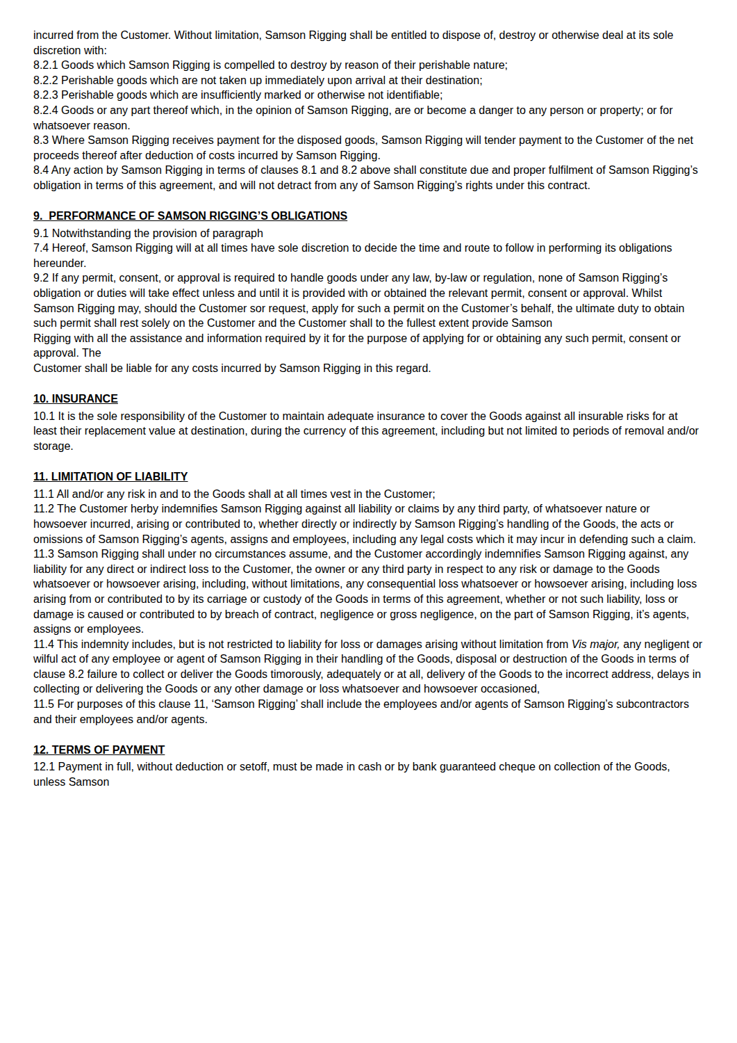incurred from the Customer. Without limitation, Samson Rigging shall be entitled to dispose of, destroy or otherwise deal at its sole discretion with:
8.2.1 Goods which Samson Rigging is compelled to destroy by reason of their perishable nature;
8.2.2 Perishable goods which are not taken up immediately upon arrival at their destination;
8.2.3 Perishable goods which are insufficiently marked or otherwise not identifiable;
8.2.4 Goods or any part thereof which, in the opinion of Samson Rigging, are or become a danger to any person or property; or for whatsoever reason.
8.3 Where Samson Rigging receives payment for the disposed goods, Samson Rigging will tender payment to the Customer of the net proceeds thereof after deduction of costs incurred by Samson Rigging.
8.4 Any action by Samson Rigging in terms of clauses 8.1 and 8.2 above shall constitute due and proper fulfilment of Samson Rigging’s obligation in terms of this agreement, and will not detract from any of Samson Rigging’s rights under this contract.
9. PERFORMANCE OF SAMSON RIGGING’S OBLIGATIONS
9.1 Notwithstanding the provision of paragraph
7.4 Hereof, Samson Rigging will at all times have sole discretion to decide the time and route to follow in performing its obligations hereunder.
9.2 If any permit, consent, or approval is required to handle goods under any law, by-law or regulation, none of Samson Rigging’s obligation or duties will take effect unless and until it is provided with or obtained the relevant permit, consent or approval. Whilst Samson Rigging may, should the Customer sor request, apply for such a permit on the Customer’s behalf, the ultimate duty to obtain such permit shall rest solely on the Customer and the Customer shall to the fullest extent provide Samson
Rigging with all the assistance and information required by it for the purpose of applying for or obtaining any such permit, consent or approval. The
Customer shall be liable for any costs incurred by Samson Rigging in this regard.
10. INSURANCE
10.1 It is the sole responsibility of the Customer to maintain adequate insurance to cover the Goods against all insurable risks for at least their replacement value at destination, during the currency of this agreement, including but not limited to periods of removal and/or storage.
11. LIMITATION OF LIABILITY
11.1 All and/or any risk in and to the Goods shall at all times vest in the Customer;
11.2 The Customer herby indemnifies Samson Rigging against all liability or claims by any third party, of whatsoever nature or howsoever incurred, arising or contributed to, whether directly or indirectly by Samson Rigging’s handling of the Goods, the acts or omissions of Samson Rigging’s agents, assigns and employees, including any legal costs which it may incur in defending such a claim.
11.3 Samson Rigging shall under no circumstances assume, and the Customer accordingly indemnifies Samson Rigging against, any liability for any direct or indirect loss to the Customer, the owner or any third party in respect to any risk or damage to the Goods whatsoever or howsoever arising, including, without limitations, any consequential loss whatsoever or howsoever arising, including loss arising from or contributed to by its carriage or custody of the Goods in terms of this agreement, whether or not such liability, loss or damage is caused or contributed to by breach of contract, negligence or gross negligence, on the part of Samson Rigging, it’s agents, assigns or employees.
11.4 This indemnity includes, but is not restricted to liability for loss or damages arising without limitation from Vis major, any negligent or wilful act of any employee or agent of Samson Rigging in their handling of the Goods, disposal or destruction of the Goods in terms of clause 8.2 failure to collect or deliver the Goods timorously, adequately or at all, delivery of the Goods to the incorrect address, delays in collecting or delivering the Goods or any other damage or loss whatsoever and howsoever occasioned,
11.5 For purposes of this clause 11, ‘Samson Rigging’ shall include the employees and/or agents of Samson Rigging’s subcontractors and their employees and/or agents.
12. TERMS OF PAYMENT
12.1 Payment in full, without deduction or setoff, must be made in cash or by bank guaranteed cheque on collection of the Goods, unless Samson